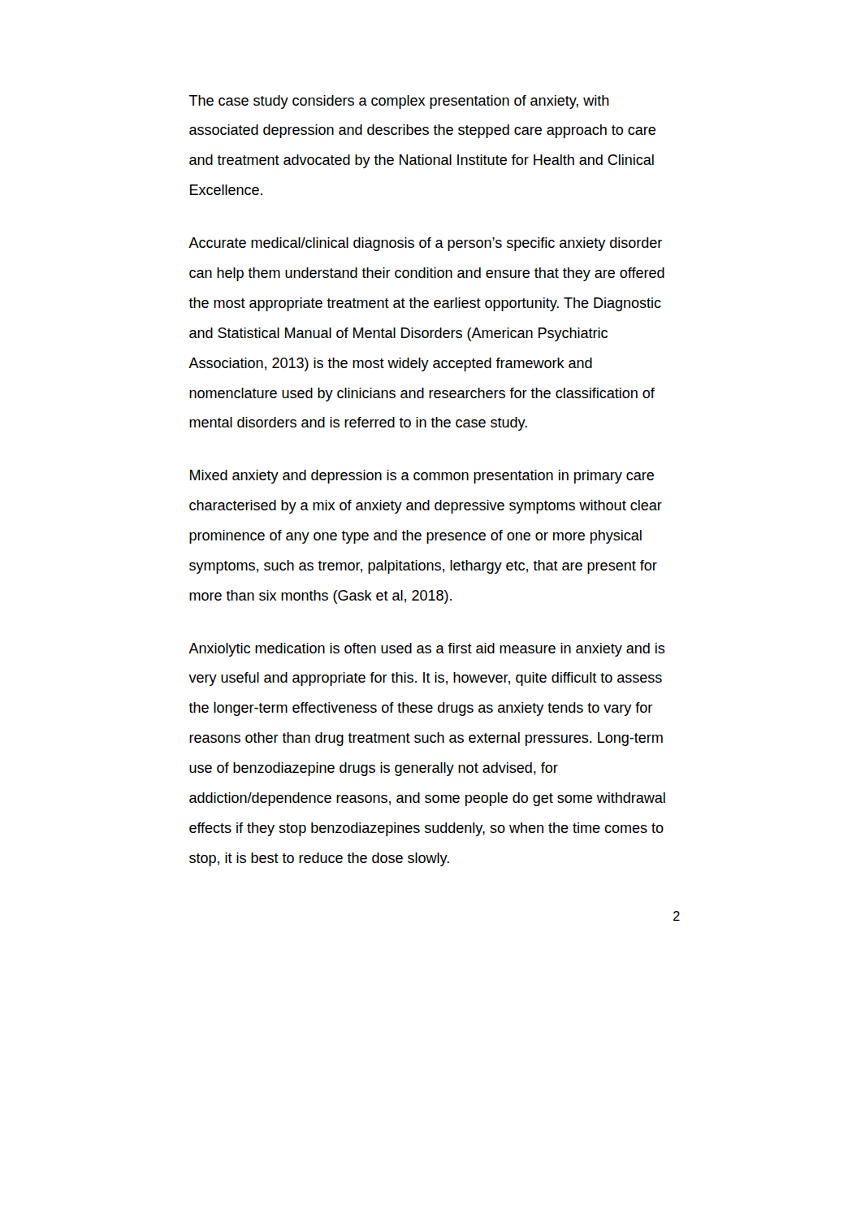The case study considers a complex presentation of anxiety, with associated depression and describes the stepped care approach to care and treatment advocated by the National Institute for Health and Clinical Excellence.
Accurate medical/clinical diagnosis of a person’s specific anxiety disorder can help them understand their condition and ensure that they are offered the most appropriate treatment at the earliest opportunity. The Diagnostic and Statistical Manual of Mental Disorders (American Psychiatric Association, 2013) is the most widely accepted framework and nomenclature used by clinicians and researchers for the classification of mental disorders and is referred to in the case study.
Mixed anxiety and depression is a common presentation in primary care characterised by a mix of anxiety and depressive symptoms without clear prominence of any one type and the presence of one or more physical symptoms, such as tremor, palpitations, lethargy etc, that are present for more than six months (Gask et al, 2018).
Anxiolytic medication is often used as a first aid measure in anxiety and is very useful and appropriate for this. It is, however, quite difficult to assess the longer-term effectiveness of these drugs as anxiety tends to vary for reasons other than drug treatment such as external pressures. Long-term use of benzodiazepine drugs is generally not advised, for addiction/dependence reasons, and some people do get some withdrawal effects if they stop benzodiazepines suddenly, so when the time comes to stop, it is best to reduce the dose slowly.
2